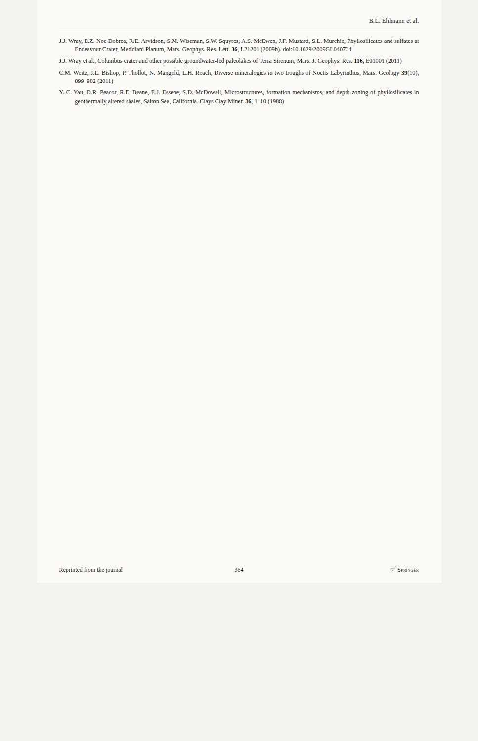B.L. Ehlmann et al.
J.J. Wray, E.Z. Noe Dobrea, R.E. Arvidson, S.M. Wiseman, S.W. Squyres, A.S. McEwen, J.F. Mustard, S.L. Murchie, Phyllosilicates and sulfates at Endeavour Crater, Meridiani Planum, Mars. Geophys. Res. Lett. 36, L21201 (2009b). doi:10.1029/2009GL040734
J.J. Wray et al., Columbus crater and other possible groundwater-fed paleolakes of Terra Sirenum, Mars. J. Geophys. Res. 116, E01001 (2011)
C.M. Weitz, J.L. Bishop, P. Thollot, N. Mangold, L.H. Roach, Diverse mineralogies in two troughs of Noctis Labyrinthus, Mars. Geology 39(10), 899–902 (2011)
Y.-C. Yau, D.R. Peacor, R.E. Beane, E.J. Essene, S.D. McDowell, Microstructures, formation mechanisms, and depth-zoning of phyllosilicates in geothermally altered shales, Salton Sea, California. Clays Clay Miner. 36, 1–10 (1988)
Reprinted from the journal 364 ☞Springer